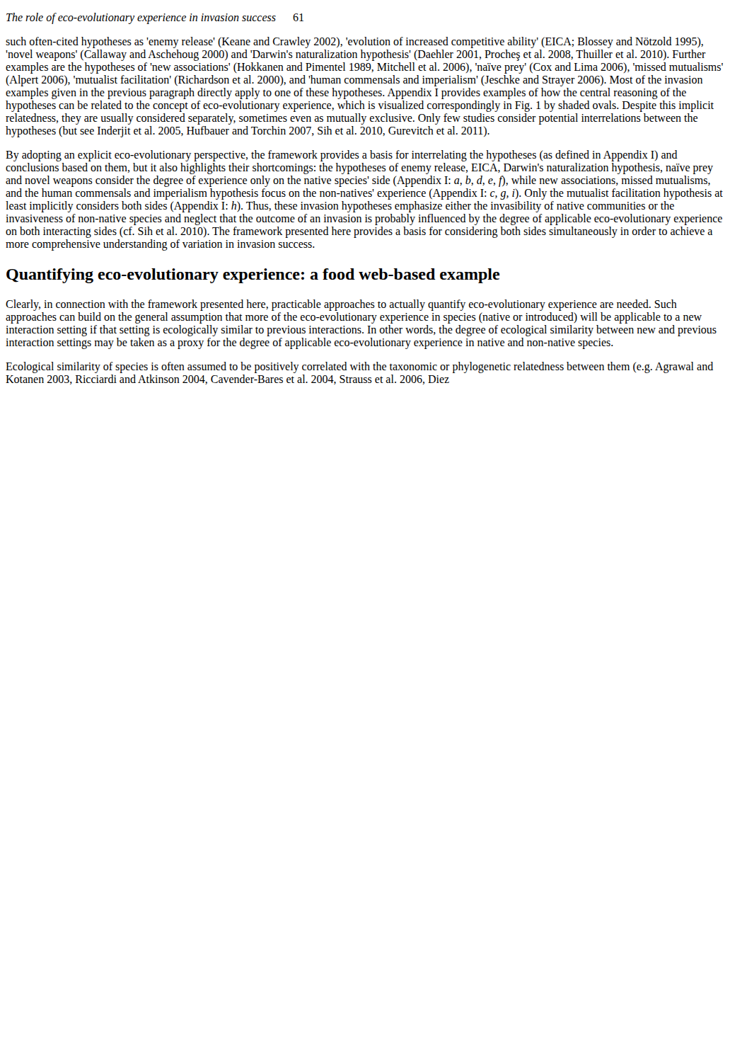The role of eco-evolutionary experience in invasion success 61
such often-cited hypotheses as 'enemy release' (Keane and Crawley 2002), 'evolution of increased competitive ability' (EICA; Blossey and Nötzold 1995), 'novel weapons' (Callaway and Aschehoug 2000) and 'Darwin's naturalization hypothesis' (Daehler 2001, Procheş et al. 2008, Thuiller et al. 2010). Further examples are the hypotheses of 'new associations' (Hokkanen and Pimentel 1989, Mitchell et al. 2006), 'naïve prey' (Cox and Lima 2006), 'missed mutualisms' (Alpert 2006), 'mutualist facilitation' (Richardson et al. 2000), and 'human commensals and imperialism' (Jeschke and Strayer 2006). Most of the invasion examples given in the previous paragraph directly apply to one of these hypotheses. Appendix I provides examples of how the central reasoning of the hypotheses can be related to the concept of eco-evolutionary experience, which is visualized correspondingly in Fig. 1 by shaded ovals. Despite this implicit relatedness, they are usually considered separately, sometimes even as mutually exclusive. Only few studies consider potential interrelations between the hypotheses (but see Inderjit et al. 2005, Hufbauer and Torchin 2007, Sih et al. 2010, Gurevitch et al. 2011).
By adopting an explicit eco-evolutionary perspective, the framework provides a basis for interrelating the hypotheses (as defined in Appendix I) and conclusions based on them, but it also highlights their shortcomings: the hypotheses of enemy release, EICA, Darwin's naturalization hypothesis, naïve prey and novel weapons consider the degree of experience only on the native species' side (Appendix I: a, b, d, e, f), while new associations, missed mutualisms, and the human commensals and imperialism hypothesis focus on the non-natives' experience (Appendix I: c, g, i). Only the mutualist facilitation hypothesis at least implicitly considers both sides (Appendix I: h). Thus, these invasion hypotheses emphasize either the invasibility of native communities or the invasiveness of non-native species and neglect that the outcome of an invasion is probably influenced by the degree of applicable eco-evolutionary experience on both interacting sides (cf. Sih et al. 2010). The framework presented here provides a basis for considering both sides simultaneously in order to achieve a more comprehensive understanding of variation in invasion success.
Quantifying eco-evolutionary experience: a food web-based example
Clearly, in connection with the framework presented here, practicable approaches to actually quantify eco-evolutionary experience are needed. Such approaches can build on the general assumption that more of the eco-evolutionary experience in species (native or introduced) will be applicable to a new interaction setting if that setting is ecologically similar to previous interactions. In other words, the degree of ecological similarity between new and previous interaction settings may be taken as a proxy for the degree of applicable eco-evolutionary experience in native and non-native species.
Ecological similarity of species is often assumed to be positively correlated with the taxonomic or phylogenetic relatedness between them (e.g. Agrawal and Kotanen 2003, Ricciardi and Atkinson 2004, Cavender-Bares et al. 2004, Strauss et al. 2006, Diez